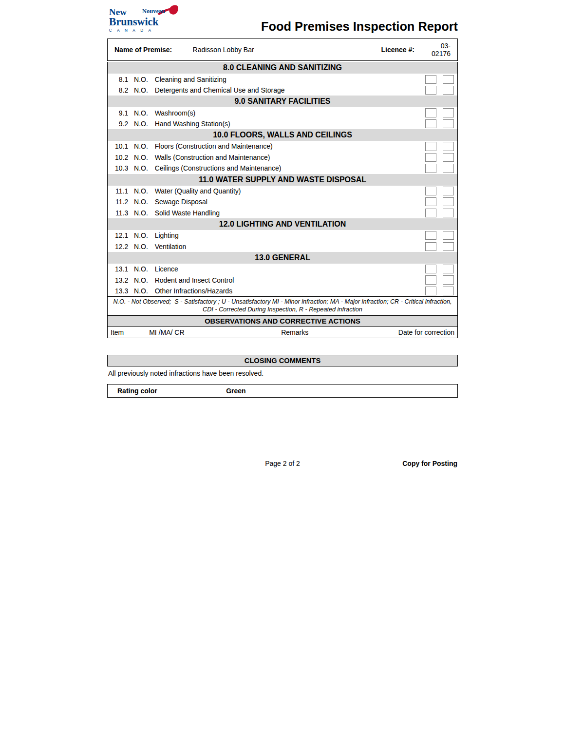New Nouveau Brunswick C A N A D A
Food Premises Inspection Report
| Name of Premise: | Radisson Lobby Bar | | Licence #: | 03-02176 |
8.0 CLEANING AND SANITIZING
| 8.1 | N.O. | Cleaning and Sanitizing | | |
| 8.2 | N.O. | Detergents and Chemical Use and Storage | | |
9.0 SANITARY FACILITIES
| 9.1 | N.O. | Washroom(s) | | |
| 9.2 | N.O. | Hand Washing Station(s) | | |
10.0 FLOORS, WALLS AND CEILINGS
| 10.1 | N.O. | Floors (Construction and Maintenance) | | |
| 10.2 | N.O. | Walls (Construction and Maintenance) | | |
| 10.3 | N.O. | Ceilings (Constructions and Maintenance) | | |
11.0 WATER SUPPLY AND WASTE DISPOSAL
| 11.1 | N.O. | Water (Quality and Quantity) | | |
| 11.2 | N.O. | Sewage Disposal | | |
| 11.3 | N.O. | Solid Waste Handling | | |
12.0 LIGHTING AND VENTILATION
| 12.1 | N.O. | Lighting | | |
| 12.2 | N.O. | Ventilation | | |
13.0 GENERAL
| 13.1 | N.O. | Licence | | |
| 13.2 | N.O. | Rodent and Insect Control | | |
| 13.3 | N.O. | Other Infractions/Hazards | | |
N.O. - Not Observed; S - Satisfactory ; U - Unsatisfactory MI - Minor infraction; MA - Major infraction; CR - Critical infraction, CDI - Corrected During Inspection, R - Repeated infraction
OBSERVATIONS AND CORRECTIVE ACTIONS
| Item | MI /MA/ CR | Remarks | Date for correction |
CLOSING COMMENTS
All previously noted infractions have been resolved.
| Rating color | Green | |
| | Page 2 of 2 | Copy for Posting |